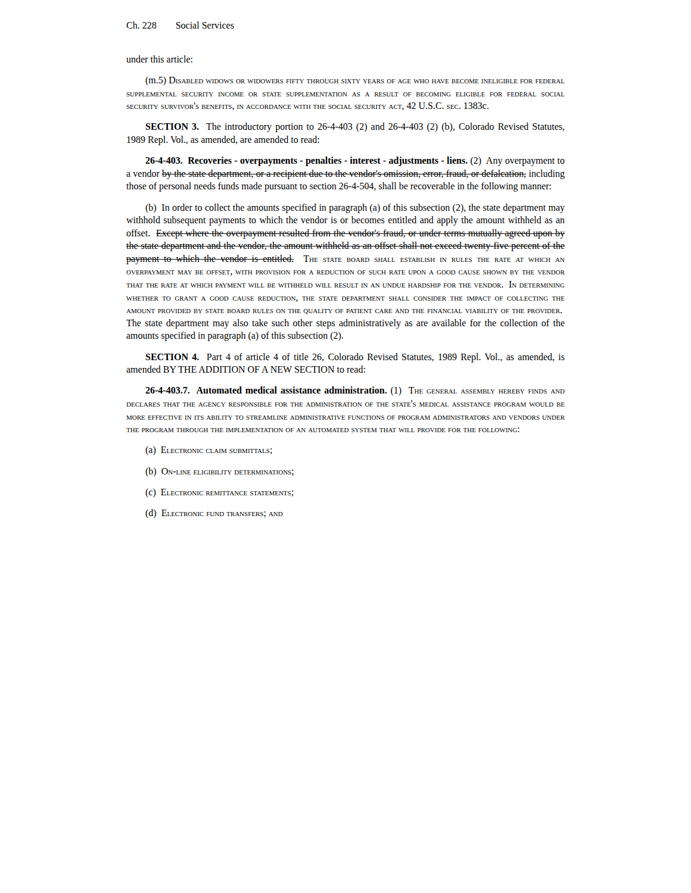Ch. 228 Social Services
under this article:
(m.5) Disabled widows or widowers fifty through sixty years of age who have become ineligible for federal supplemental security income or state supplementation as a result of becoming eligible for federal social security survivor's benefits, in accordance with the social security act, 42 U.S.C. sec. 1383c.
SECTION 3. The introductory portion to 26-4-403 (2) and 26-4-403 (2) (b), Colorado Revised Statutes, 1989 Repl. Vol., as amended, are amended to read:
26-4-403. Recoveries - overpayments - penalties - interest - adjustments - liens. (2) Any overpayment to a vendor by the state department, or a recipient due to the vendor's omission, error, fraud, or defalcation, including those of personal needs funds made pursuant to section 26-4-504, shall be recoverable in the following manner:
(b) In order to collect the amounts specified in paragraph (a) of this subsection (2), the state department may withhold subsequent payments to which the vendor is or becomes entitled and apply the amount withheld as an offset. Except where the overpayment resulted from the vendor's fraud, or under terms mutually agreed upon by the state department and the vendor, the amount withheld as an offset shall not exceed twenty-five percent of the payment to which the vendor is entitled. The state board shall establish in rules the rate at which an overpayment may be offset, with provision for a reduction of such rate upon a good cause shown by the vendor that the rate at which payment will be withheld will result in an undue hardship for the vendor. In determining whether to grant a good cause reduction, the state department shall consider the impact of collecting the amount provided by state board rules on the quality of patient care and the financial viability of the provider. The state department may also take such other steps administratively as are available for the collection of the amounts specified in paragraph (a) of this subsection (2).
SECTION 4. Part 4 of article 4 of title 26, Colorado Revised Statutes, 1989 Repl. Vol., as amended, is amended BY THE ADDITION OF A NEW SECTION to read:
26-4-403.7. Automated medical assistance administration. (1) The general assembly hereby finds and declares that the agency responsible for the administration of the state's medical assistance program would be more effective in its ability to streamline administrative functions of program administrators and vendors under the program through the implementation of an automated system that will provide for the following:
(a) Electronic claim submittals;
(b) On-line eligibility determinations;
(c) Electronic remittance statements;
(d) Electronic fund transfers; and